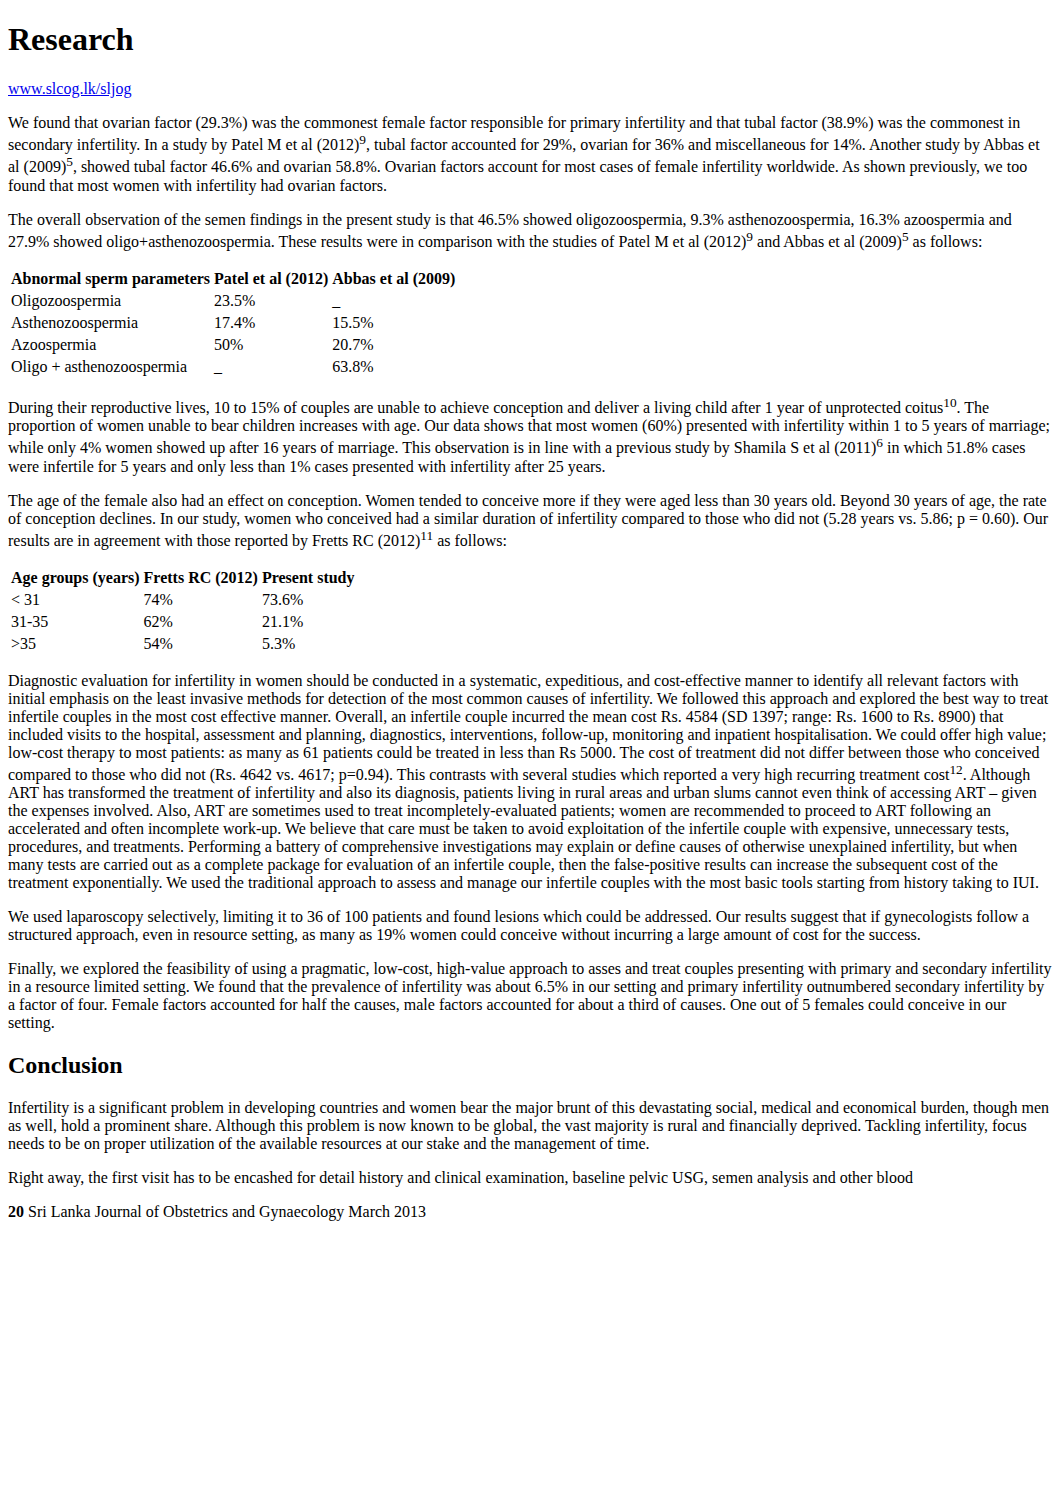Research
www.slcog.lk/sljog
We found that ovarian factor (29.3%) was the commonest female factor responsible for primary infertility and that tubal factor (38.9%) was the commonest in secondary infertility. In a study by Patel M et al (2012)9, tubal factor accounted for 29%, ovarian for 36% and miscellaneous for 14%. Another study by Abbas et al (2009)5, showed tubal factor 46.6% and ovarian 58.8%. Ovarian factors account for most cases of female infertility worldwide. As shown previously, we too found that most women with infertility had ovarian factors.
The overall observation of the semen findings in the present study is that 46.5% showed oligozoospermia, 9.3% asthenozoospermia, 16.3% azoospermia and 27.9% showed oligo+asthenozoospermia. These results were in comparison with the studies of Patel M et al (2012)9 and Abbas et al (2009)5 as follows:
| Abnormal sperm parameters | Patel et al (2012) | Abbas et al (2009) |
| --- | --- | --- |
| Oligozoospermia | 23.5% | _ |
| Asthenozoospermia | 17.4% | 15.5% |
| Azoospermia | 50% | 20.7% |
| Oligo + asthenozoospermia | _ | 63.8% |
During their reproductive lives, 10 to 15% of couples are unable to achieve conception and deliver a living child after 1 year of unprotected coitus10. The proportion of women unable to bear children increases with age. Our data shows that most women (60%) presented with infertility within 1 to 5 years of marriage; while only 4% women showed up after 16 years of marriage. This observation is in line with a previous study by Shamila S et al (2011)6 in which 51.8% cases were infertile for 5 years and only less than 1% cases presented with infertility after 25 years.
The age of the female also had an effect on conception. Women tended to conceive more if they were aged less than 30 years old. Beyond 30 years of age, the rate of conception declines. In our study, women who conceived had a similar duration of infertility compared to those who did not (5.28 years vs. 5.86; p = 0.60). Our results are in agreement with those reported by Fretts RC (2012)11 as follows:
| Age groups (years) | Fretts RC (2012) | Present study |
| --- | --- | --- |
| < 31 | 74% | 73.6% |
| 31-35 | 62% | 21.1% |
| >35 | 54% | 5.3% |
Diagnostic evaluation for infertility in women should be conducted in a systematic, expeditious, and cost-effective manner to identify all relevant factors with initial emphasis on the least invasive methods for detection of the most common causes of infertility. We followed this approach and explored the best way to treat infertile couples in the most cost effective manner. Overall, an infertile couple incurred the mean cost Rs. 4584 (SD 1397; range: Rs. 1600 to Rs. 8900) that included visits to the hospital, assessment and planning, diagnostics, interventions, follow-up, monitoring and inpatient hospitalisation. We could offer high value; low-cost therapy to most patients: as many as 61 patients could be treated in less than Rs 5000. The cost of treatment did not differ between those who conceived compared to those who did not (Rs. 4642 vs. 4617; p=0.94). This contrasts with several studies which reported a very high recurring treatment cost12. Although ART has transformed the treatment of infertility and also its diagnosis, patients living in rural areas and urban slums cannot even think of accessing ART – given the expenses involved. Also, ART are sometimes used to treat incompletely-evaluated patients; women are recommended to proceed to ART following an accelerated and often incomplete work-up. We believe that care must be taken to avoid exploitation of the infertile couple with expensive, unnecessary tests, procedures, and treatments. Performing a battery of comprehensive investigations may explain or define causes of otherwise unexplained infertility, but when many tests are carried out as a complete package for evaluation of an infertile couple, then the false-positive results can increase the subsequent cost of the treatment exponentially. We used the traditional approach to assess and manage our infertile couples with the most basic tools starting from history taking to IUI.
We used laparoscopy selectively, limiting it to 36 of 100 patients and found lesions which could be addressed. Our results suggest that if gynecologists follow a structured approach, even in resource setting, as many as 19% women could conceive without incurring a large amount of cost for the success.
Finally, we explored the feasibility of using a pragmatic, low-cost, high-value approach to asses and treat couples presenting with primary and secondary infertility in a resource limited setting. We found that the prevalence of infertility was about 6.5% in our setting and primary infertility outnumbered secondary infertility by a factor of four. Female factors accounted for half the causes, male factors accounted for about a third of causes. One out of 5 females could conceive in our setting.
Conclusion
Infertility is a significant problem in developing countries and women bear the major brunt of this devastating social, medical and economical burden, though men as well, hold a prominent share. Although this problem is now known to be global, the vast majority is rural and financially deprived. Tackling infertility, focus needs to be on proper utilization of the available resources at our stake and the management of time.
Right away, the first visit has to be encashed for detail history and clinical examination, baseline pelvic USG, semen analysis and other blood
20 Sri Lanka Journal of Obstetrics and Gynaecology March 2013